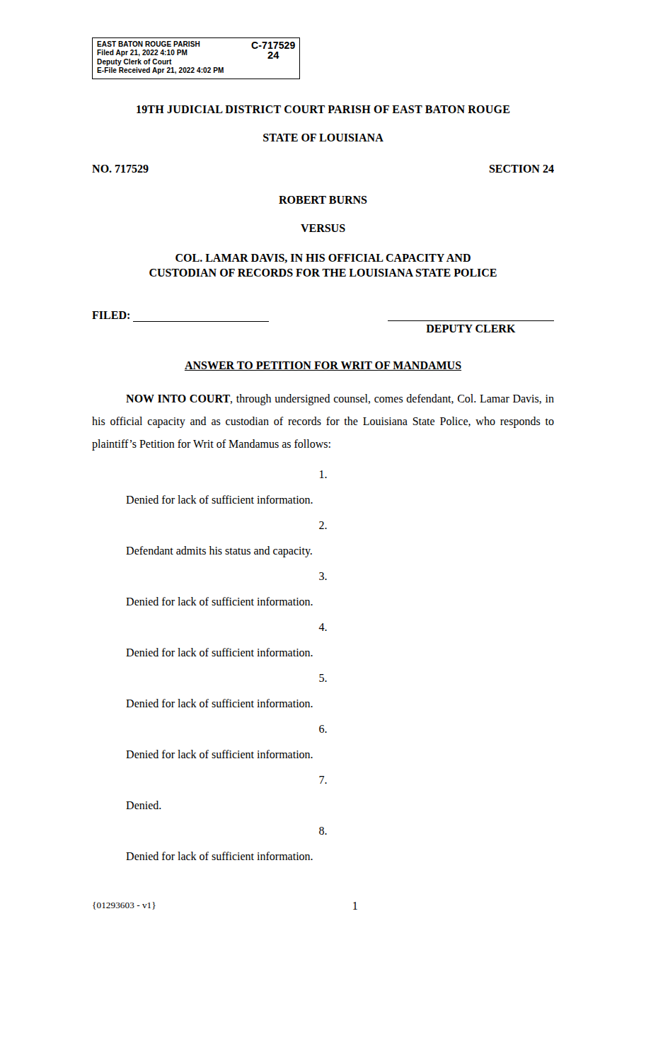C-717529 24 EAST BATON ROUGE PARISH
Filed Apr 21, 2022 4:10 PM
Deputy Clerk of Court
E-File Received Apr 21, 2022 4:02 PM
19TH JUDICIAL DISTRICT COURT PARISH OF EAST BATON ROUGE
STATE OF LOUISIANA
NO. 717529 SECTION 24
ROBERT BURNS
VERSUS
COL. LAMAR DAVIS, IN HIS OFFICIAL CAPACITY AND
CUSTODIAN OF RECORDS FOR THE LOUISIANA STATE POLICE
FILED: DEPUTY CLERK
ANSWER TO PETITION FOR WRIT OF MANDAMUS
NOW INTO COURT, through undersigned counsel, comes defendant, Col. Lamar Davis, in his official capacity and as custodian of records for the Louisiana State Police, who responds to plaintiff’s Petition for Writ of Mandamus as follows:
1.
Denied for lack of sufficient information.
2.
Defendant admits his status and capacity.
3.
Denied for lack of sufficient information.
4.
Denied for lack of sufficient information.
5.
Denied for lack of sufficient information.
6.
Denied for lack of sufficient information.
7.
Denied.
8.
Denied for lack of sufficient information.
{01293603 - v1}
1